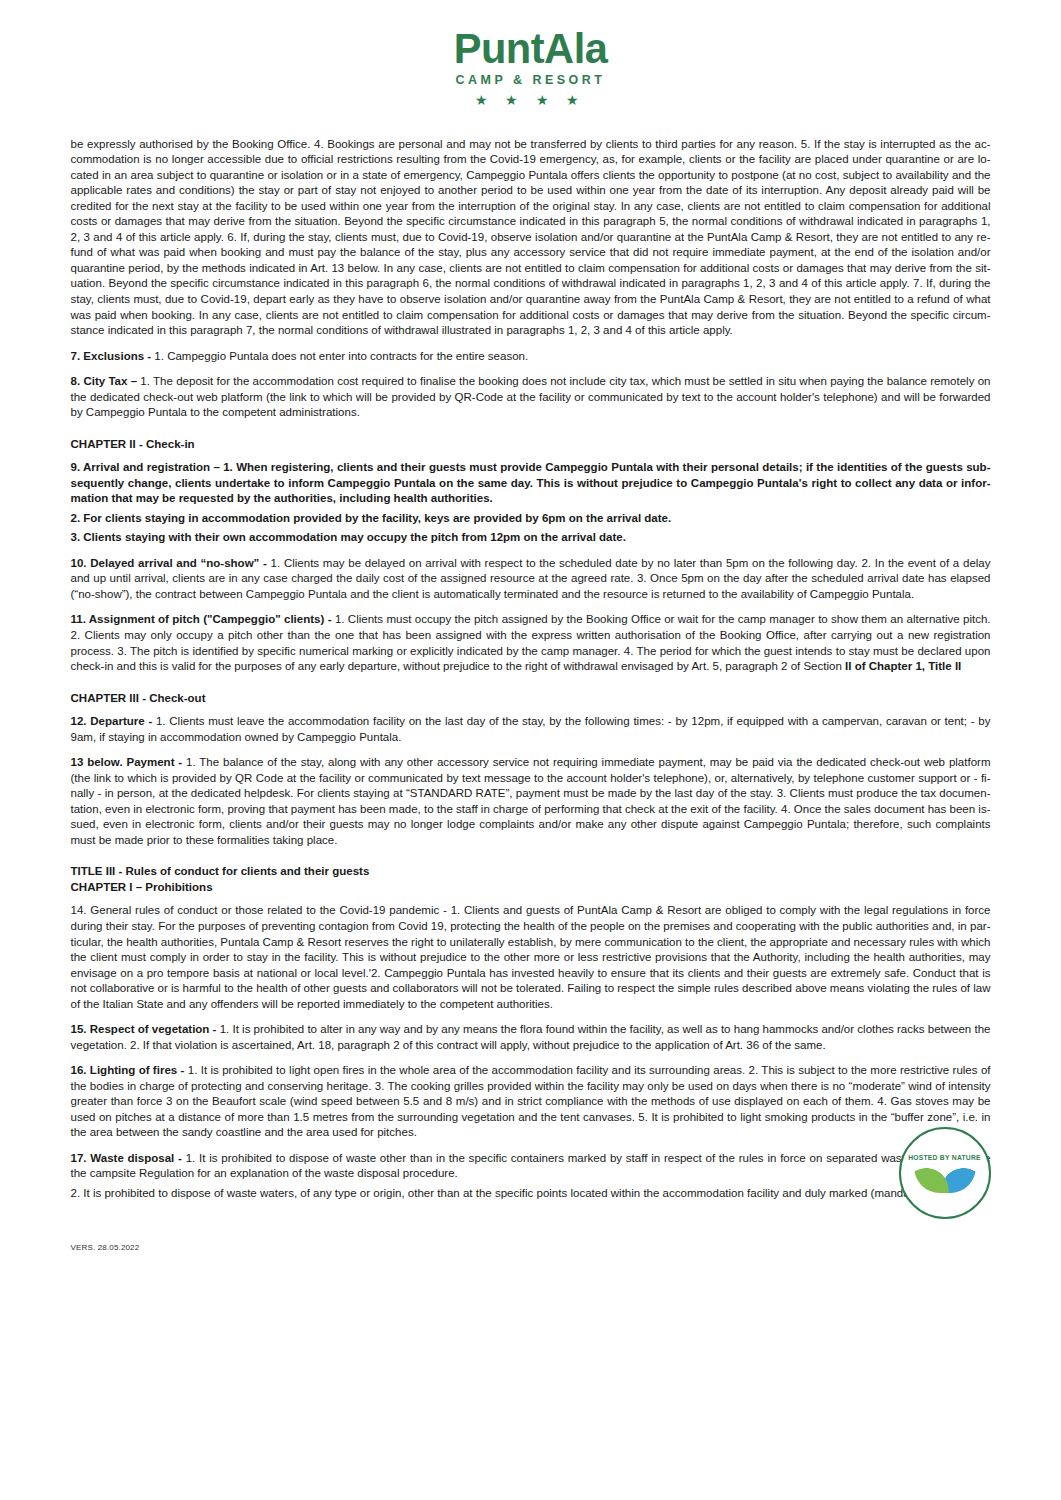PuntAla
Camp & Resort
★ ★ ★ ★
be expressly authorised by the Booking Office. 4. Bookings are personal and may not be transferred by clients to third parties for any reason. 5. If the stay is interrupted as the accommodation is no longer accessible due to official restrictions resulting from the Covid-19 emergency, as, for example, clients or the facility are placed under quarantine or are located in an area subject to quarantine or isolation or in a state of emergency, Campeggio Puntala offers clients the opportunity to postpone (at no cost, subject to availability and the applicable rates and conditions) the stay or part of stay not enjoyed to another period to be used within one year from the date of its interruption. Any deposit already paid will be credited for the next stay at the facility to be used within one year from the interruption of the original stay. In any case, clients are not entitled to claim compensation for additional costs or damages that may derive from the situation. Beyond the specific circumstance indicated in this paragraph 5, the normal conditions of withdrawal indicated in paragraphs 1, 2, 3 and 4 of this article apply. 6. If, during the stay, clients must, due to Covid-19, observe isolation and/or quarantine at the PuntAla Camp & Resort, they are not entitled to any refund of what was paid when booking and must pay the balance of the stay, plus any accessory service that did not require immediate payment, at the end of the isolation and/or quarantine period, by the methods indicated in Art. 13 below. In any case, clients are not entitled to claim compensation for additional costs or damages that may derive from the situation. Beyond the specific circumstance indicated in this paragraph 6, the normal conditions of withdrawal indicated in paragraphs 1, 2, 3 and 4 of this article apply. 7. If, during the stay, clients must, due to Covid-19, depart early as they have to observe isolation and/or quarantine away from the PuntAla Camp & Resort, they are not entitled to a refund of what was paid when booking. In any case, clients are not entitled to claim compensation for additional costs or damages that may derive from the situation. Beyond the specific circumstance indicated in this paragraph 7, the normal conditions of withdrawal illustrated in paragraphs 1, 2, 3 and 4 of this article apply.
7. Exclusions - 1. Campeggio Puntala does not enter into contracts for the entire season.
8. City Tax – 1. The deposit for the accommodation cost required to finalise the booking does not include city tax, which must be settled in situ when paying the balance remotely on the dedicated check-out web platform (the link to which will be provided by QR-Code at the facility or communicated by text to the account holder's telephone) and will be forwarded by Campeggio Puntala to the competent administrations.
CHAPTER II - Check-in
9. Arrival and registration – 1. When registering, clients and their guests must provide Campeggio Puntala with their personal details; if the identities of the guests subsequently change, clients undertake to inform Campeggio Puntala on the same day. This is without prejudice to Campeggio Puntala's right to collect any data or information that may be requested by the authorities, including health authorities.
2. For clients staying in accommodation provided by the facility, keys are provided by 6pm on the arrival date.
3. Clients staying with their own accommodation may occupy the pitch from 12pm on the arrival date.
10. Delayed arrival and “no-show” - 1. Clients may be delayed on arrival with respect to the scheduled date by no later than 5pm on the following day. 2. In the event of a delay and up until arrival, clients are in any case charged the daily cost of the assigned resource at the agreed rate. 3. Once 5pm on the day after the scheduled arrival date has elapsed (“no-show”), the contract between Campeggio Puntala and the client is automatically terminated and the resource is returned to the availability of Campeggio Puntala.
11. Assignment of pitch ("Campeggio" clients) - 1. Clients must occupy the pitch assigned by the Booking Office or wait for the camp manager to show them an alternative pitch. 2. Clients may only occupy a pitch other than the one that has been assigned with the express written authorisation of the Booking Office, after carrying out a new registration process. 3. The pitch is identified by specific numerical marking or explicitly indicated by the camp manager. 4. The period for which the guest intends to stay must be declared upon check-in and this is valid for the purposes of any early departure, without prejudice to the right of withdrawal envisaged by Art. 5, paragraph 2 of Section II of Chapter 1, Title II
CHAPTER III - Check-out
12. Departure - 1. Clients must leave the accommodation facility on the last day of the stay, by the following times: - by 12pm, if equipped with a campervan, caravan or tent; - by 9am, if staying in accommodation owned by Campeggio Puntala.
13 below. Payment - 1. The balance of the stay, along with any other accessory service not requiring immediate payment, may be paid via the dedicated check-out web platform (the link to which is provided by QR Code at the facility or communicated by text message to the account holder's telephone), or, alternatively, by telephone customer support or - finally - in person, at the dedicated helpdesk. For clients staying at “STANDARD RATE”, payment must be made by the last day of the stay. 3. Clients must produce the tax documentation, even in electronic form, proving that payment has been made, to the staff in charge of performing that check at the exit of the facility. 4. Once the sales document has been issued, even in electronic form, clients and/or their guests may no longer lodge complaints and/or make any other dispute against Campeggio Puntala; therefore, such complaints must be made prior to these formalities taking place.
TITLE III - Rules of conduct for clients and their guests
CHAPTER I – Prohibitions
14. General rules of conduct or those related to the Covid-19 pandemic - 1. Clients and guests of PuntAla Camp & Resort are obliged to comply with the legal regulations in force during their stay. For the purposes of preventing contagion from Covid 19, protecting the health of the people on the premises and cooperating with the public authorities and, in particular, the health authorities, Puntala Camp & Resort reserves the right to unilaterally establish, by mere communication to the client, the appropriate and necessary rules with which the client must comply in order to stay in the facility. This is without prejudice to the other more or less restrictive provisions that the Authority, including the health authorities, may envisage on a pro tempore basis at national or local level.'2. Campeggio Puntala has invested heavily to ensure that its clients and their guests are extremely safe. Conduct that is not collaborative or is harmful to the health of other guests and collaborators will not be tolerated. Failing to respect the simple rules described above means violating the rules of law of the Italian State and any offenders will be reported immediately to the competent authorities.
15. Respect of vegetation - 1. It is prohibited to alter in any way and by any means the flora found within the facility, as well as to hang hammocks and/or clothes racks between the vegetation. 2. If that violation is ascertained, Art. 18, paragraph 2 of this contract will apply, without prejudice to the application of Art. 36 of the same.
16. Lighting of fires - 1. It is prohibited to light open fires in the whole area of the accommodation facility and its surrounding areas. 2. This is subject to the more restrictive rules of the bodies in charge of protecting and conserving heritage. 3. The cooking grilles provided within the facility may only be used on days when there is no “moderate” wind of intensity greater than force 3 on the Beaufort scale (wind speed between 5.5 and 8 m/s) and in strict compliance with the methods of use displayed on each of them. 4. Gas stoves may be used on pitches at a distance of more than 1.5 metres from the surrounding vegetation and the tent canvases. 5. It is prohibited to light smoking products in the “buffer zone”, i.e. in the area between the sandy coastline and the area used for pitches.
17. Waste disposal - 1. It is prohibited to dispose of waste other than in the specific containers marked by staff in respect of the rules in force on separated waste collection. See the campsite Regulation for an explanation of the waste disposal procedure.
2. It is prohibited to dispose of waste waters, of any type or origin, other than at the specific points located within the accommodation facility and duly marked (mandatory process
HOSTED BY NATURE
VERS. 28.05.2022